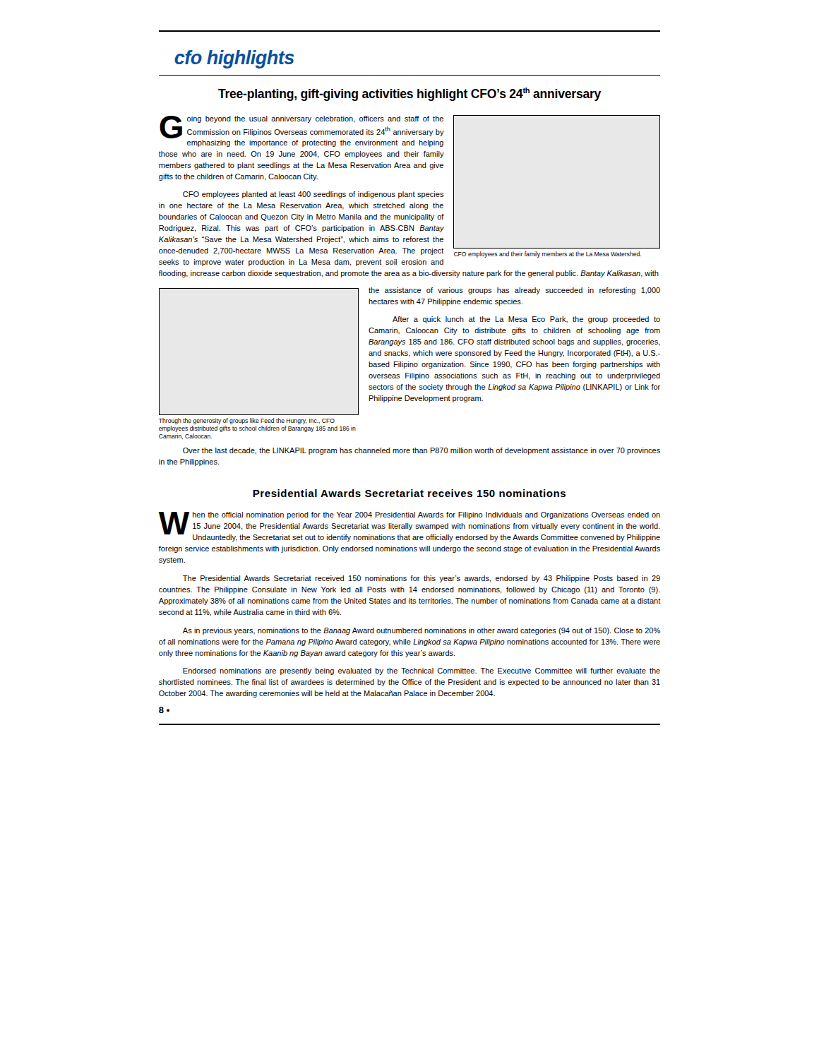cfo highlights
Tree-planting, gift-giving activities highlight CFO’s 24th anniversary
CFO employees and their family members at the La Mesa Watershed.
Going beyond the usual anniversary celebration, officers and staff of the Commission on Filipinos Overseas commemorated its 24th anniversary by emphasizing the importance of protecting the environment and helping those who are in need. On 19 June 2004, CFO employees and their family members gathered to plant seedlings at the La Mesa Reservation Area and give gifts to the children of Camarin, Caloocan City.
CFO employees planted at least 400 seedlings of indigenous plant species in one hectare of the La Mesa Reservation Area, which stretched along the boundaries of Caloocan and Quezon City in Metro Manila and the municipality of Rodriguez, Rizal. This was part of CFO’s participation in ABS-CBN Bantay Kalikasan’s “Save the La Mesa Watershed Project”, which aims to reforest the once-denuded 2,700-hectare MWSS La Mesa Reservation Area. The project seeks to improve water production in La Mesa dam, prevent soil erosion and flooding, increase carbon dioxide sequestration, and promote the area as a bio-diversity nature park for the general public. Bantay Kalikasan, with
Through the generosity of groups like Feed the Hungry, Inc., CFO employees distributed gifts to school children of Barangay 185 and 186 in Camarin, Caloocan.
the assistance of various groups has already succeeded in reforesting 1,000 hectares with 47 Philippine endemic species.
After a quick lunch at the La Mesa Eco Park, the group proceeded to Camarin, Caloocan City to distribute gifts to children of schooling age from Barangays 185 and 186. CFO staff distributed school bags and supplies, groceries, and snacks, which were sponsored by Feed the Hungry, Incorporated (FtH), a U.S.-based Filipino organization. Since 1990, CFO has been forging partnerships with overseas Filipino associations such as FtH, in reaching out to underprivileged sectors of the society through the Lingkod sa Kapwa Pilipino (LINKAPIL) or Link for Philippine Development program.
Over the last decade, the LINKAPIL program has channeled more than P870 million worth of development assistance in over 70 provinces in the Philippines.
Presidential Awards Secretariat receives 150 nominations
When the official nomination period for the Year 2004 Presidential Awards for Filipino Individuals and Organizations Overseas ended on 15 June 2004, the Presidential Awards Secretariat was literally swamped with nominations from virtually every continent in the world. Undauntedly, the Secretariat set out to identify nominations that are officially endorsed by the Awards Committee convened by Philippine foreign service establishments with jurisdiction. Only endorsed nominations will undergo the second stage of evaluation in the Presidential Awards system.
The Presidential Awards Secretariat received 150 nominations for this year’s awards, endorsed by 43 Philippine Posts based in 29 countries. The Philippine Consulate in New York led all Posts with 14 endorsed nominations, followed by Chicago (11) and Toronto (9). Approximately 38% of all nominations came from the United States and its territories. The number of nominations from Canada came at a distant second at 11%, while Australia came in third with 6%.
As in previous years, nominations to the Banaag Award outnumbered nominations in other award categories (94 out of 150). Close to 20% of all nominations were for the Pamana ng Pilipino Award category, while Lingkod sa Kapwa Pilipino nominations accounted for 13%. There were only three nominations for the Kaanib ng Bayan award category for this year’s awards.
Endorsed nominations are presently being evaluated by the Technical Committee. The Executive Committee will further evaluate the shortlisted nominees. The final list of awardees is determined by the Office of the President and is expected to be announced no later than 31 October 2004. The awarding ceremonies will be held at the Malacañan Palace in December 2004.
8 •